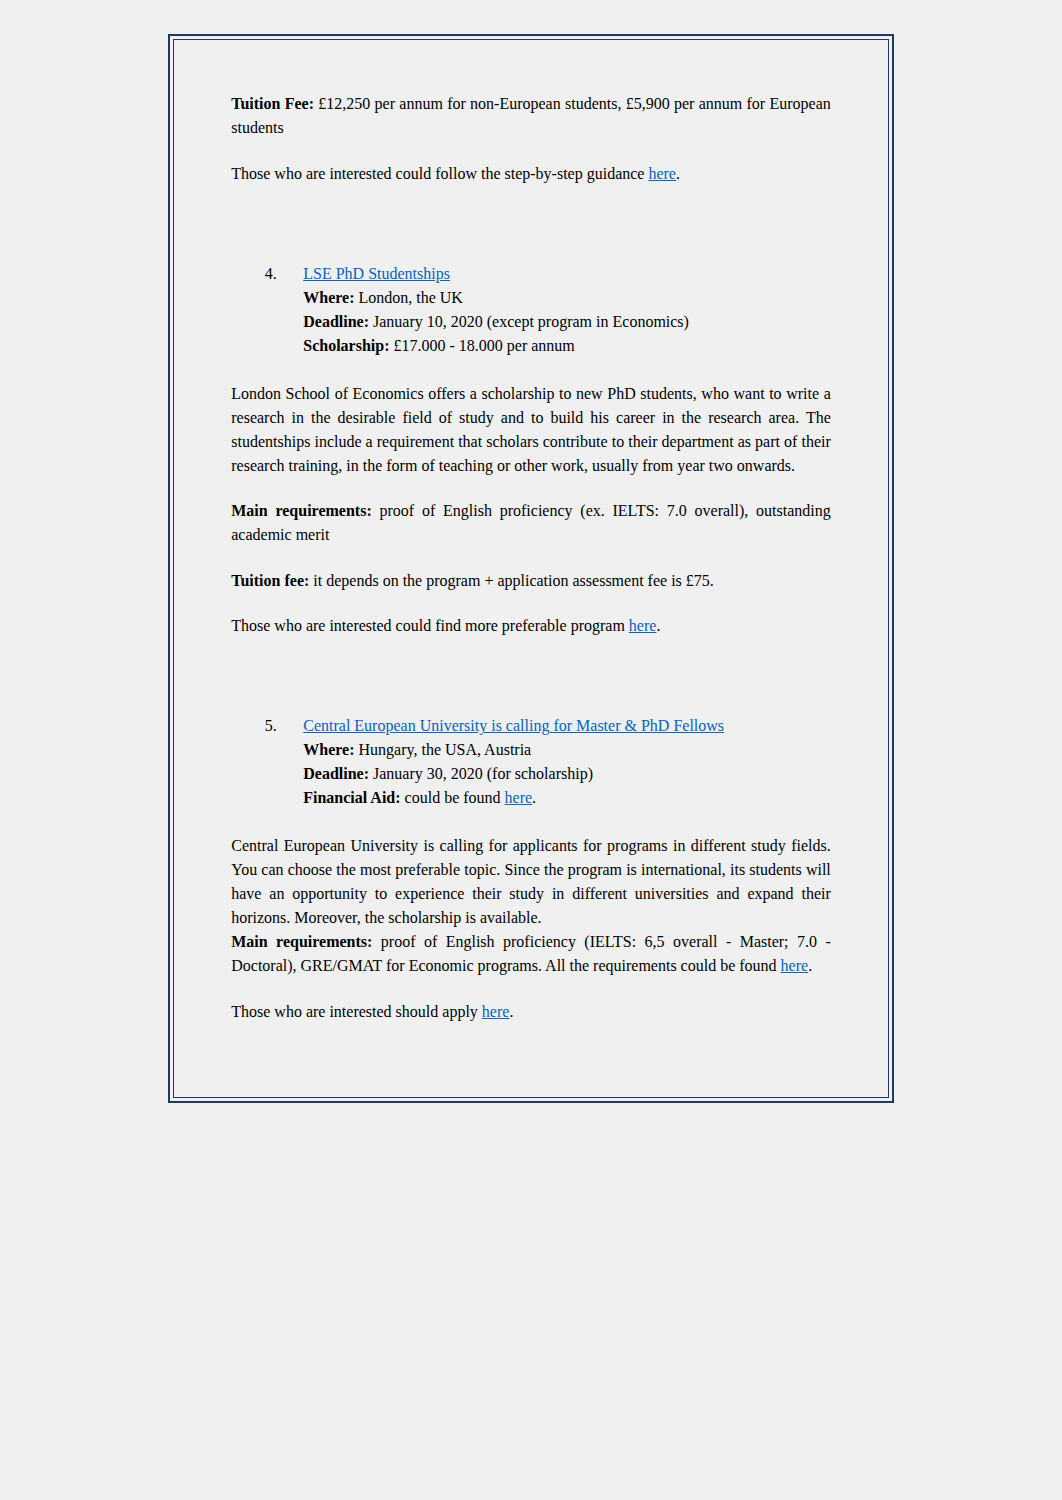Tuition Fee: £12,250 per annum for non-European students, £5,900 per annum for European students
Those who are interested could follow the step-by-step guidance here.
4. LSE PhD Studentships Where: London, the UK Deadline: January 10, 2020 (except program in Economics) Scholarship: £17.000 - 18.000 per annum
London School of Economics offers a scholarship to new PhD students, who want to write a research in the desirable field of study and to build his career in the research area. The studentships include a requirement that scholars contribute to their department as part of their research training, in the form of teaching or other work, usually from year two onwards.
Main requirements: proof of English proficiency (ex. IELTS: 7.0 overall), outstanding academic merit
Tuition fee: it depends on the program + application assessment fee is £75.
Those who are interested could find more preferable program here.
5. Central European University is calling for Master & PhD Fellows Where: Hungary, the USA, Austria Deadline: January 30, 2020 (for scholarship) Financial Aid: could be found here.
Central European University is calling for applicants for programs in different study fields. You can choose the most preferable topic. Since the program is international, its students will have an opportunity to experience their study in different universities and expand their horizons. Moreover, the scholarship is available.
Main requirements: proof of English proficiency (IELTS: 6,5 overall - Master; 7.0 - Doctoral), GRE/GMAT for Economic programs. All the requirements could be found here.
Those who are interested should apply here.